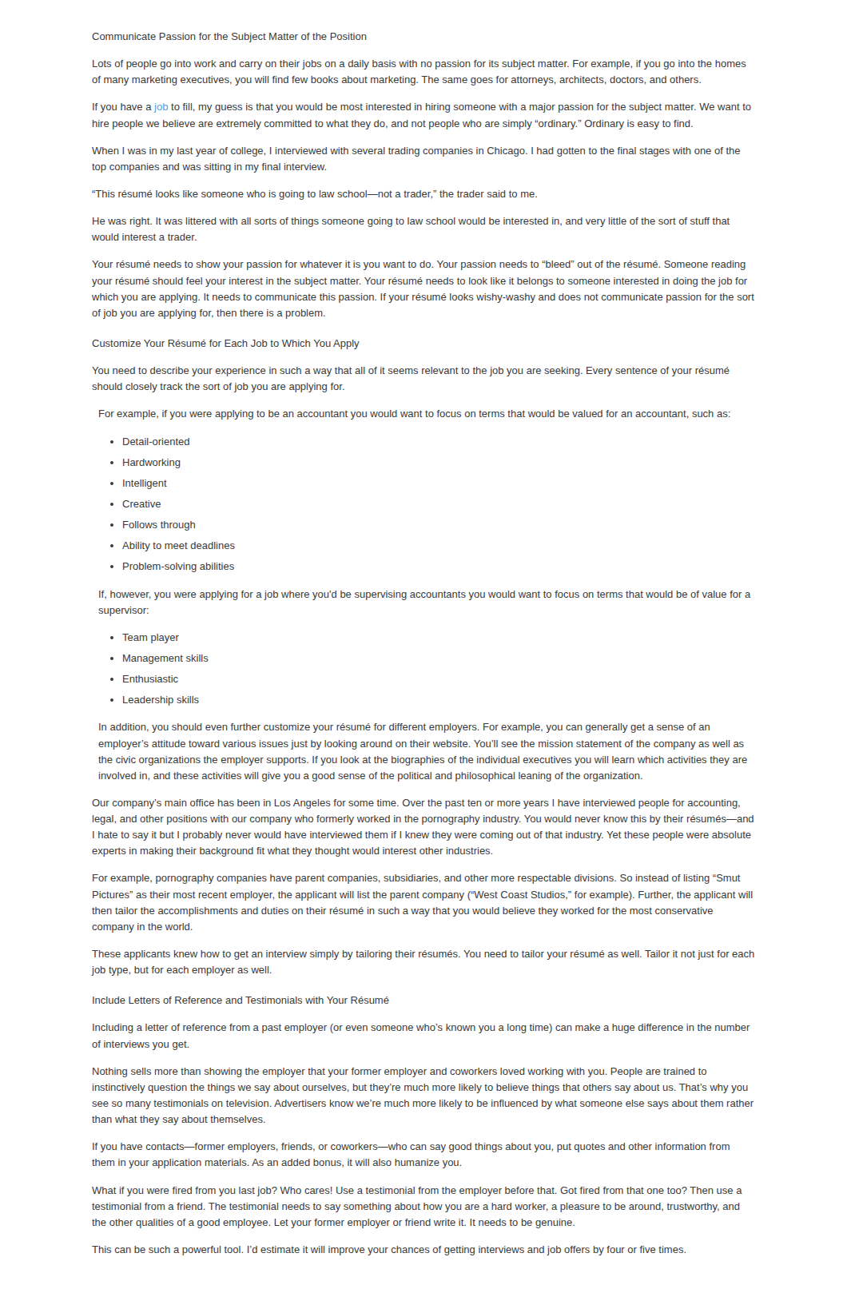Communicate Passion for the Subject Matter of the Position
Lots of people go into work and carry on their jobs on a daily basis with no passion for its subject matter. For example, if you go into the homes of many marketing executives, you will find few books about marketing. The same goes for attorneys, architects, doctors, and others.
If you have a job to fill, my guess is that you would be most interested in hiring someone with a major passion for the subject matter. We want to hire people we believe are extremely committed to what they do, and not people who are simply “ordinary.” Ordinary is easy to find.
When I was in my last year of college, I interviewed with several trading companies in Chicago. I had gotten to the final stages with one of the top companies and was sitting in my final interview.
“This résumé looks like someone who is going to law school—not a trader,” the trader said to me.
He was right. It was littered with all sorts of things someone going to law school would be interested in, and very little of the sort of stuff that would interest a trader.
Your résumé needs to show your passion for whatever it is you want to do. Your passion needs to “bleed” out of the résumé. Someone reading your résumé should feel your interest in the subject matter. Your résumé needs to look like it belongs to someone interested in doing the job for which you are applying. It needs to communicate this passion. If your résumé looks wishy-washy and does not communicate passion for the sort of job you are applying for, then there is a problem.
Customize Your Résumé for Each Job to Which You Apply
You need to describe your experience in such a way that all of it seems relevant to the job you are seeking. Every sentence of your résumé should closely track the sort of job you are applying for.
For example, if you were applying to be an accountant you would want to focus on terms that would be valued for an accountant, such as:
Detail-oriented
Hardworking
Intelligent
Creative
Follows through
Ability to meet deadlines
Problem-solving abilities
If, however, you were applying for a job where you'd be supervising accountants you would want to focus on terms that would be of value for a supervisor:
Team player
Management skills
Enthusiastic
Leadership skills
In addition, you should even further customize your résumé for different employers. For example, you can generally get a sense of an employer’s attitude toward various issues just by looking around on their website. You’ll see the mission statement of the company as well as the civic organizations the employer supports. If you look at the biographies of the individual executives you will learn which activities they are involved in, and these activities will give you a good sense of the political and philosophical leaning of the organization.
Our company’s main office has been in Los Angeles for some time. Over the past ten or more years I have interviewed people for accounting, legal, and other positions with our company who formerly worked in the pornography industry. You would never know this by their résumés—and I hate to say it but I probably never would have interviewed them if I knew they were coming out of that industry. Yet these people were absolute experts in making their background fit what they thought would interest other industries.
For example, pornography companies have parent companies, subsidiaries, and other more respectable divisions. So instead of listing “Smut Pictures” as their most recent employer, the applicant will list the parent company (“West Coast Studios,” for example). Further, the applicant will then tailor the accomplishments and duties on their résumé in such a way that you would believe they worked for the most conservative company in the world.
These applicants knew how to get an interview simply by tailoring their résumés. You need to tailor your résumé as well. Tailor it not just for each job type, but for each employer as well.
Include Letters of Reference and Testimonials with Your Résumé
Including a letter of reference from a past employer (or even someone who’s known you a long time) can make a huge difference in the number of interviews you get.
Nothing sells more than showing the employer that your former employer and coworkers loved working with you. People are trained to instinctively question the things we say about ourselves, but they’re much more likely to believe things that others say about us. That’s why you see so many testimonials on television. Advertisers know we’re much more likely to be influenced by what someone else says about them rather than what they say about themselves.
If you have contacts—former employers, friends, or coworkers—who can say good things about you, put quotes and other information from them in your application materials. As an added bonus, it will also humanize you.
What if you were fired from you last job? Who cares! Use a testimonial from the employer before that. Got fired from that one too? Then use a testimonial from a friend. The testimonial needs to say something about how you are a hard worker, a pleasure to be around, trustworthy, and the other qualities of a good employee. Let your former employer or friend write it. It needs to be genuine.
This can be such a powerful tool. I’d estimate it will improve your chances of getting interviews and job offers by four or five times.